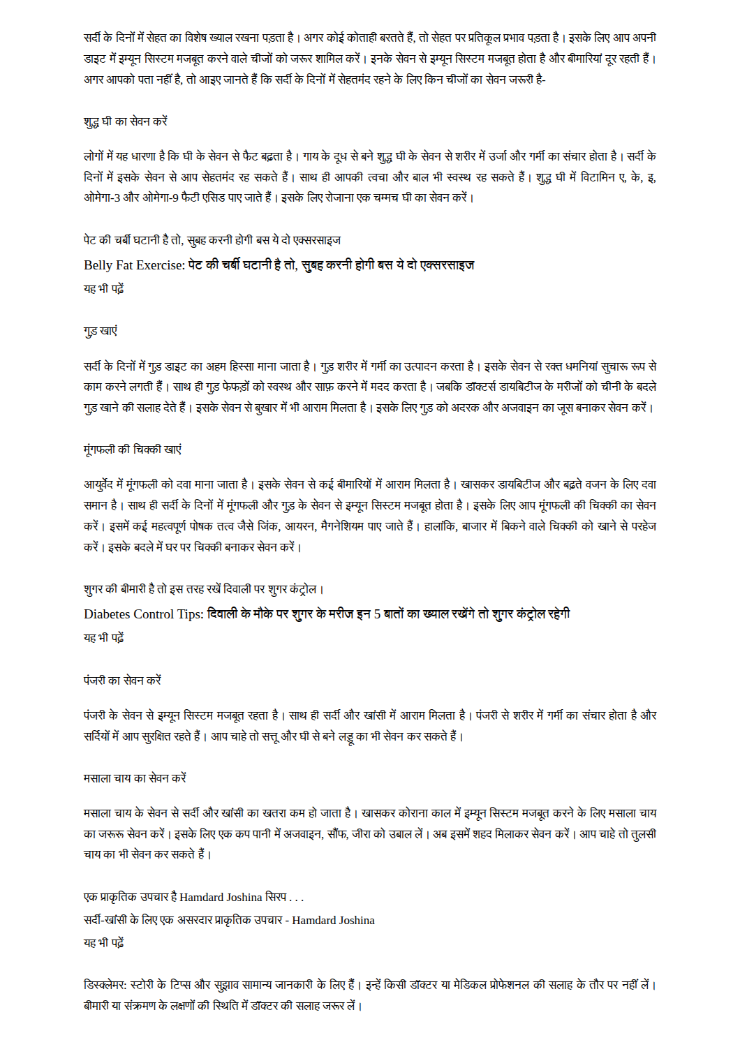सर्दी के दिनों में सेहत का विशेष ख्याल रखना पड़ता है। अगर कोई कोताही बरतते हैं, तो सेहत पर प्रतिकूल प्रभाव पड़ता है। इसके लिए आप अपनी डाइट में इम्यून सिस्टम मजबूत करने वाले चीजों को जरूर शामिल करें। इनके सेवन से इम्यून सिस्टम मजबूत होता है और बीमारियां दूर रहती हैं। अगर आपको पता नहीं है, तो आइए जानते हैं कि सर्दी के दिनों में सेहतमंद रहने के लिए किन चीजों का सेवन जरूरी है-
शुद्ध घी का सेवन करें
लोगों में यह धारणा है कि घी के सेवन से फैट बढ़ता है। गाय के दूध से बने शुद्ध घी के सेवन से शरीर में उर्जा और गर्मी का संचार होता है। सर्दी के दिनों में इसके सेवन से आप सेहतमंद रह सकते हैं। साथ ही आपकी त्वचा और बाल भी स्वस्थ रह सकते हैं। शुद्ध घी में विटामिन ए, के, इ, ओमेगा-3 और ओमेगा-9 फैटी एसिड पाए जाते हैं। इसके लिए रोजाना एक चम्मच घी का सेवन करें।
पेट की चर्बी घटानी है तो, सुबह करनी होगी बस ये दो एक्सरसाइज
Belly Fat Exercise: पेट की चर्बी घटानी है तो, सुबह करनी होगी बस ये दो एक्सरसाइज
यह भी पढ़ें
गुड़ खाएं
सर्दी के दिनों में गुड़ डाइट का अहम हिस्सा माना जाता है। गुड़ शरीर में गर्मी का उत्पादन करता है। इसके सेवन से रक्त धमनियां सुचारू रूप से काम करने लगती हैं। साथ ही गुड़ फेफड़ों को स्वस्थ और साफ़ करने में मदद करता है। जबकि डॉक्टर्स डायबिटीज के मरीजों को चीनी के बदले गुड़ खाने की सलाह देते हैं। इसके सेवन से बुखार में भी आराम मिलता है। इसके लिए गुड़ को अदरक और अजवाइन का जूस बनाकर सेवन करें।
मूंगफली की चिक्की खाएं
आयुर्वेद में मूंगफली को दवा माना जाता है। इसके सेवन से कई बीमारियों में आराम मिलता है। खासकर डायबिटीज और बढ़ते वजन के लिए दवा समान है। साथ ही सर्दी के दिनों में मूंगफली और गुड़ के सेवन से इम्यून सिस्टम मजबूत होता है। इसके लिए आप मूंगफली की चिक्की का सेवन करें। इसमें कई महत्वपूर्ण पोषक तत्व जैसे जिंक, आयरन, मैगनेशियम पाए जाते हैं। हालांकि, बाजार में बिकने वाले चिक्की को खाने से परहेज करें। इसके बदले में घर पर चिक्की बनाकर सेवन करें।
शुगर की बीमारी है तो इस तरह रखें दिवाली पर शुगर कंट्रोल।
Diabetes Control Tips: दिवाली के मौके पर शुगर के मरीज इन 5 बातों का ख्याल रखेंगे तो शुगर कंट्रोल रहेगी
यह भी पढ़ें
पंजरी का सेवन करें
पंजरी के सेवन से इम्यून सिस्टम मजबूत रहता है। साथ ही सर्दी और खांसी में आराम मिलता है। पंजरी से शरीर में गर्मी का संचार होता है और सर्दियों में आप सुरक्षित रहते हैं। आप चाहे तो सत्तू और घी से बने लड्डू का भी सेवन कर सकते हैं।
मसाला चाय का सेवन करें
मसाला चाय के सेवन से सर्दी और खांसी का खतरा कम हो जाता है। खासकर कोराना काल में इम्यून सिस्टम मजबूत करने के लिए मसाला चाय का जरूरू सेवन करें। इसके लिए एक कप पानी में अजवाइन, सौंफ, जीरा को उबाल लें। अब इसमें शहद मिलाकर सेवन करें। आप चाहे तो तुलसी चाय का भी सेवन कर सकते हैं।
एक प्राकृतिक उपचार है Hamdard Joshina सिरप . . .
सर्दी-खांसी के लिए एक असरदार प्राकृतिक उपचार - Hamdard Joshina
यह भी पढ़ें
डिस्क्लेमर: स्टोरी के टिप्स और सुझाव सामान्य जानकारी के लिए हैं। इन्हें किसी डॉक्टर या मेडिकल प्रोफेशनल की सलाह के तौर पर नहीं लें। बीमारी या संक्रमण के लक्षणों की स्थिति में डॉक्टर की सलाह जरूर लें।